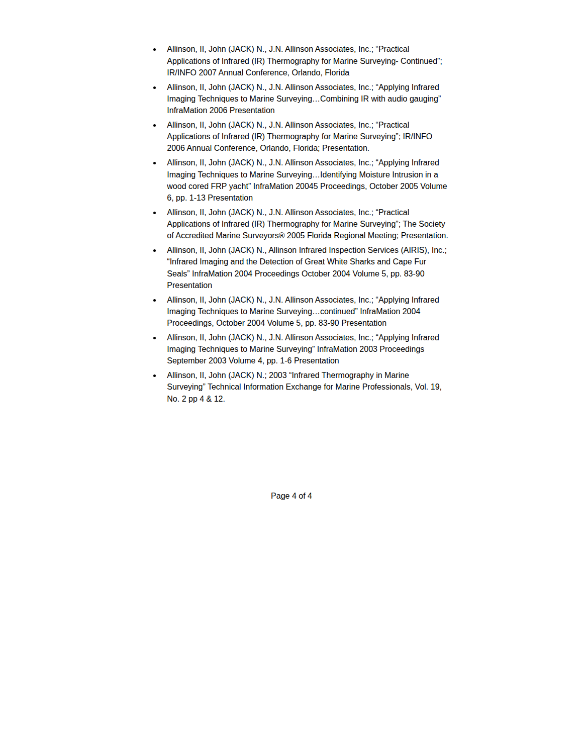Allinson, II, John (JACK) N., J.N. Allinson Associates, Inc.; “Practical Applications of Infrared (IR) Thermography for Marine Surveying- Continued”; IR/INFO 2007 Annual Conference, Orlando, Florida
Allinson, II, John (JACK) N., J.N. Allinson Associates, Inc.; “Applying Infrared Imaging Techniques to Marine Surveying…Combining IR with audio gauging” InfraMation 2006 Presentation
Allinson, II, John (JACK) N., J.N. Allinson Associates, Inc.; “Practical Applications of Infrared (IR) Thermography for Marine Surveying”; IR/INFO 2006 Annual Conference, Orlando, Florida; Presentation.
Allinson, II, John (JACK) N., J.N. Allinson Associates, Inc.; “Applying Infrared Imaging Techniques to Marine Surveying…Identifying Moisture Intrusion in a wood cored FRP yacht” InfraMation 20045 Proceedings, October 2005 Volume 6, pp. 1-13 Presentation
Allinson, II, John (JACK) N., J.N. Allinson Associates, Inc.; “Practical Applications of Infrared (IR) Thermography for Marine Surveying”; The Society of Accredited Marine Surveyors® 2005 Florida Regional Meeting; Presentation.
Allinson, II, John (JACK) N., Allinson Infrared Inspection Services (AIRIS), Inc.; “Infrared Imaging and the Detection of Great White Sharks and Cape Fur Seals” InfraMation 2004 Proceedings October 2004 Volume 5, pp. 83-90 Presentation
Allinson, II, John (JACK) N., J.N. Allinson Associates, Inc.; “Applying Infrared Imaging Techniques to Marine Surveying…continued” InfraMation 2004 Proceedings, October 2004 Volume 5, pp. 83-90 Presentation
Allinson, II, John (JACK) N., J.N. Allinson Associates, Inc.; “Applying Infrared Imaging Techniques to Marine Surveying” InfraMation 2003 Proceedings September 2003 Volume 4, pp. 1-6 Presentation
Allinson, II, John (JACK) N.; 2003 “Infrared Thermography in Marine Surveying” Technical Information Exchange for Marine Professionals, Vol. 19, No. 2 pp 4 & 12.
Page 4 of 4